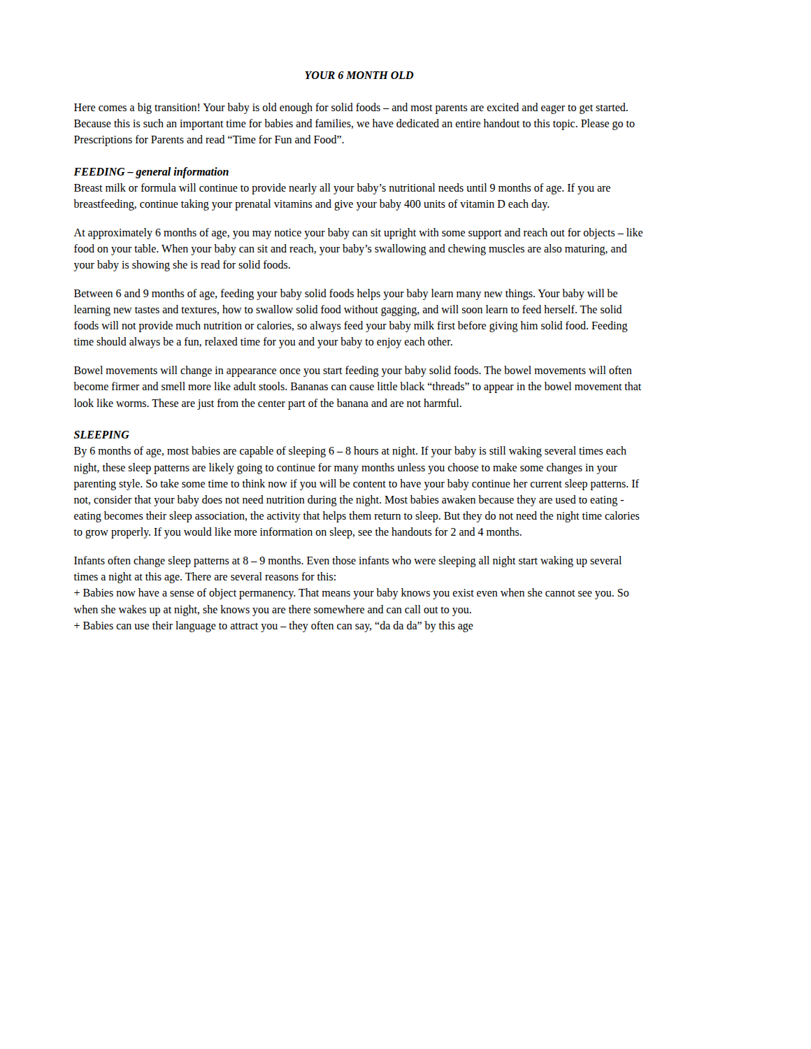YOUR 6 MONTH OLD
Here comes a big transition! Your baby is old enough for solid foods – and most parents are excited and eager to get started. Because this is such an important time for babies and families, we have dedicated an entire handout to this topic. Please go to Prescriptions for Parents and read “Time for Fun and Food”.
FEEDING – general information
Breast milk or formula will continue to provide nearly all your baby’s nutritional needs until 9 months of age. If you are breastfeeding, continue taking your prenatal vitamins and give your baby 400 units of vitamin D each day.
At approximately 6 months of age, you may notice your baby can sit upright with some support and reach out for objects – like food on your table. When your baby can sit and reach, your baby’s swallowing and chewing muscles are also maturing, and your baby is showing she is read for solid foods.
Between 6 and 9 months of age, feeding your baby solid foods helps your baby learn many new things. Your baby will be learning new tastes and textures, how to swallow solid food without gagging, and will soon learn to feed herself. The solid foods will not provide much nutrition or calories, so always feed your baby milk first before giving him solid food. Feeding time should always be a fun, relaxed time for you and your baby to enjoy each other.
Bowel movements will change in appearance once you start feeding your baby solid foods. The bowel movements will often become firmer and smell more like adult stools. Bananas can cause little black “threads” to appear in the bowel movement that look like worms. These are just from the center part of the banana and are not harmful.
SLEEPING
By 6 months of age, most babies are capable of sleeping 6 – 8 hours at night. If your baby is still waking several times each night, these sleep patterns are likely going to continue for many months unless you choose to make some changes in your parenting style. So take some time to think now if you will be content to have your baby continue her current sleep patterns. If not, consider that your baby does not need nutrition during the night. Most babies awaken because they are used to eating - eating becomes their sleep association, the activity that helps them return to sleep. But they do not need the night time calories to grow properly. If you would like more information on sleep, see the handouts for 2 and 4 months.
Infants often change sleep patterns at 8 – 9 months. Even those infants who were sleeping all night start waking up several times a night at this age. There are several reasons for this:
+ Babies now have a sense of object permanency. That means your baby knows you exist even when she cannot see you. So when she wakes up at night, she knows you are there somewhere and can call out to you.
+ Babies can use their language to attract you – they often can say, “da da da” by this age